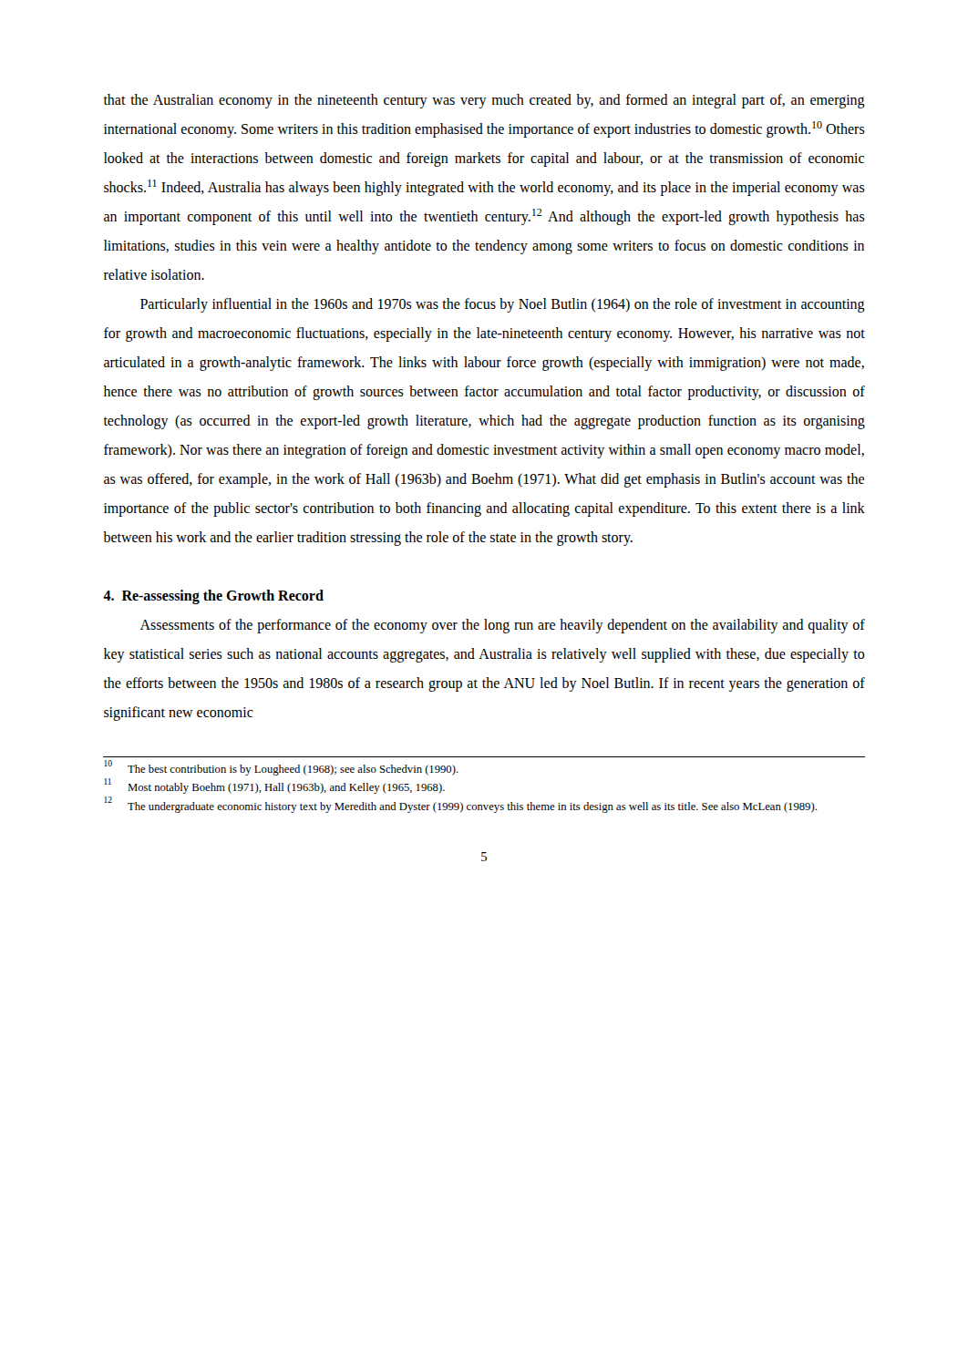that the Australian economy in the nineteenth century was very much created by, and formed an integral part of, an emerging international economy. Some writers in this tradition emphasised the importance of export industries to domestic growth.10 Others looked at the interactions between domestic and foreign markets for capital and labour, or at the transmission of economic shocks.11 Indeed, Australia has always been highly integrated with the world economy, and its place in the imperial economy was an important component of this until well into the twentieth century.12 And although the export-led growth hypothesis has limitations, studies in this vein were a healthy antidote to the tendency among some writers to focus on domestic conditions in relative isolation.
Particularly influential in the 1960s and 1970s was the focus by Noel Butlin (1964) on the role of investment in accounting for growth and macroeconomic fluctuations, especially in the late-nineteenth century economy. However, his narrative was not articulated in a growth-analytic framework. The links with labour force growth (especially with immigration) were not made, hence there was no attribution of growth sources between factor accumulation and total factor productivity, or discussion of technology (as occurred in the export-led growth literature, which had the aggregate production function as its organising framework). Nor was there an integration of foreign and domestic investment activity within a small open economy macro model, as was offered, for example, in the work of Hall (1963b) and Boehm (1971). What did get emphasis in Butlin's account was the importance of the public sector's contribution to both financing and allocating capital expenditure. To this extent there is a link between his work and the earlier tradition stressing the role of the state in the growth story.
4. Re-assessing the Growth Record
Assessments of the performance of the economy over the long run are heavily dependent on the availability and quality of key statistical series such as national accounts aggregates, and Australia is relatively well supplied with these, due especially to the efforts between the 1950s and 1980s of a research group at the ANU led by Noel Butlin. If in recent years the generation of significant new economic
10 The best contribution is by Lougheed (1968); see also Schedvin (1990).
11 Most notably Boehm (1971), Hall (1963b), and Kelley (1965, 1968).
12 The undergraduate economic history text by Meredith and Dyster (1999) conveys this theme in its design as well as its title. See also McLean (1989).
5